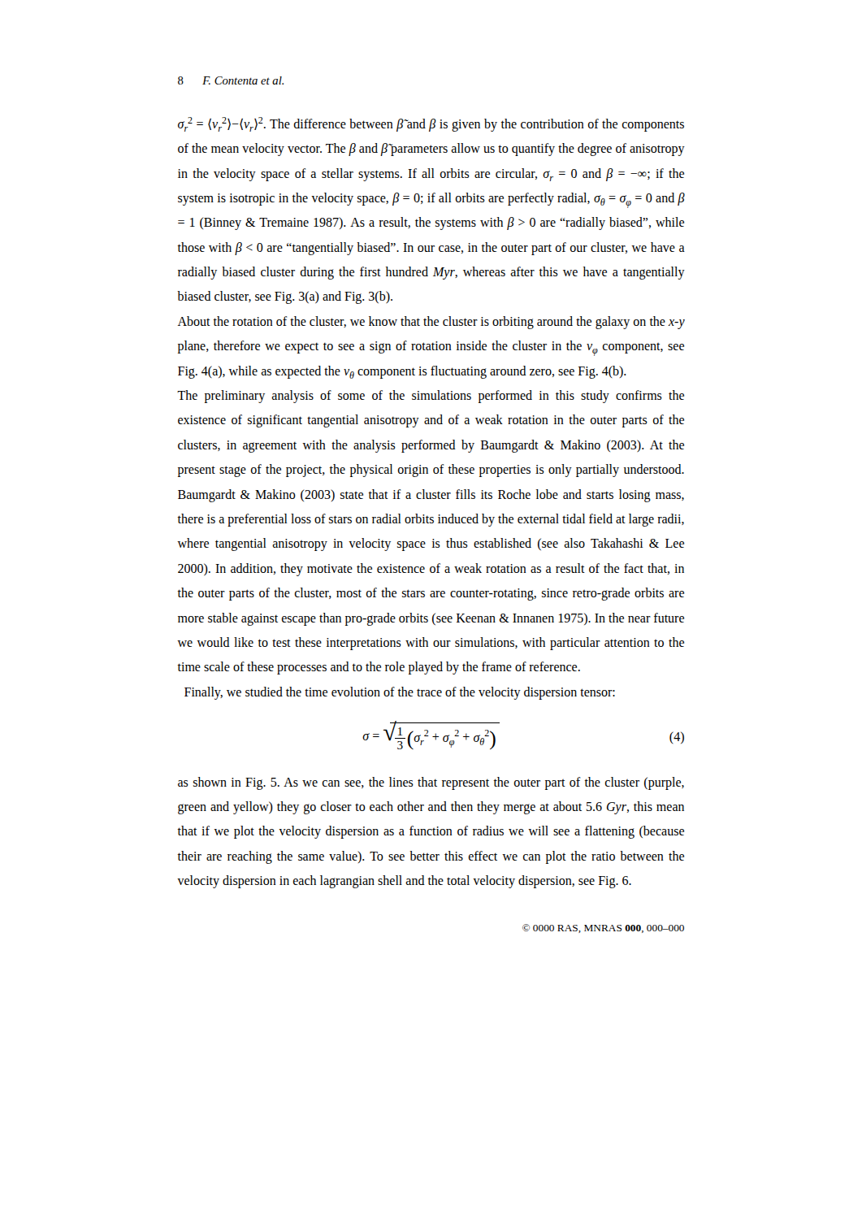8 F. Contenta et al.
σr2 = ⟨vr2⟩−⟨vr⟩2. The difference between β̃ and β is given by the contribution of the components of the mean velocity vector. The β and β̃ parameters allow us to quantify the degree of anisotropy in the velocity space of a stellar systems. If all orbits are circular, σr = 0 and β = −∞; if the system is isotropic in the velocity space, β = 0; if all orbits are perfectly radial, σθ = σφ = 0 and β = 1 (Binney & Tremaine 1987). As a result, the systems with β > 0 are “radially biased”, while those with β < 0 are “tangentially biased”. In our case, in the outer part of our cluster, we have a radially biased cluster during the first hundred Myr, whereas after this we have a tangentially biased cluster, see Fig. 3(a) and Fig. 3(b).
About the rotation of the cluster, we know that the cluster is orbiting around the galaxy on the x-y plane, therefore we expect to see a sign of rotation inside the cluster in the vφ component, see Fig. 4(a), while as expected the vθ component is fluctuating around zero, see Fig. 4(b).
The preliminary analysis of some of the simulations performed in this study confirms the existence of significant tangential anisotropy and of a weak rotation in the outer parts of the clusters, in agreement with the analysis performed by Baumgardt & Makino (2003). At the present stage of the project, the physical origin of these properties is only partially understood. Baumgardt & Makino (2003) state that if a cluster fills its Roche lobe and starts losing mass, there is a preferential loss of stars on radial orbits induced by the external tidal field at large radii, where tangential anisotropy in velocity space is thus established (see also Takahashi & Lee 2000). In addition, they motivate the existence of a weak rotation as a result of the fact that, in the outer parts of the cluster, most of the stars are counter-rotating, since retro-grade orbits are more stable against escape than pro-grade orbits (see Keenan & Innanen 1975). In the near future we would like to test these interpretations with our simulations, with particular attention to the time scale of these processes and to the role played by the frame of reference.
Finally, we studied the time evolution of the trace of the velocity dispersion tensor:
σ = 13(σr2 + σφ2 + σθ2) (4)
as shown in Fig. 5. As we can see, the lines that represent the outer part of the cluster (purple, green and yellow) they go closer to each other and then they merge at about 5.6 Gyr, this mean that if we plot the velocity dispersion as a function of radius we will see a flattening (because their are reaching the same value). To see better this effect we can plot the ratio between the velocity dispersion in each lagrangian shell and the total velocity dispersion, see Fig. 6.
© 0000 RAS, MNRAS 000, 000–000